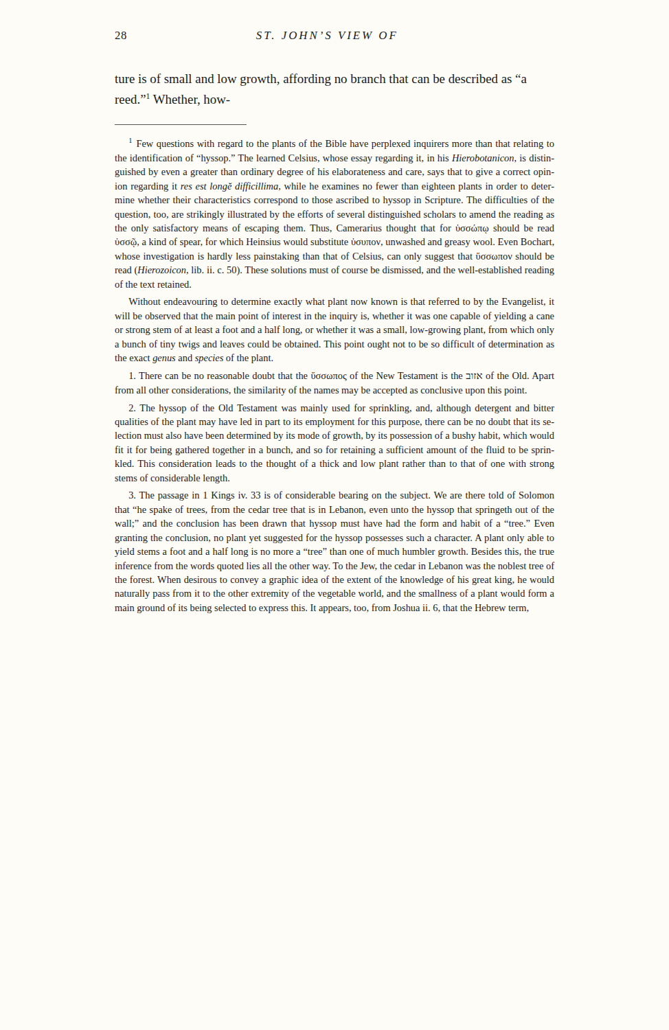28 St. John’s View of
ture is of small and low growth, affording no branch that can be described as “a reed.”1 Whether, how-
1 Few questions with regard to the plants of the Bible have perplexed inquirers more than that relating to the identification of “hyssop.” The learned Celsius, whose essay regarding it, in his Hierobotanicon, is distinguished by even a greater than ordinary degree of his elaborateness and care, says that to give a correct opinion regarding it res est longĕ difficillima, while he examines no fewer than eighteen plants in order to determine whether their characteristics correspond to those ascribed to hyssop in Scripture. The difficulties of the question, too, are strikingly illustrated by the efforts of several distinguished scholars to amend the reading as the only satisfactory means of escaping them. Thus, Camerarius thought that for ὑσσώπῳ should be read ὑσσῷ, a kind of spear, for which Heinsius would substitute ὑσυπον, unwashed and greasy wool. Even Bochart, whose investigation is hardly less painstaking than that of Celsius, can only suggest that ὕσσωπον should be read (Hierozoicon, lib. ii. c. 50). These solutions must of course be dismissed, and the well-established reading of the text retained.
Without endeavouring to determine exactly what plant now known is that referred to by the Evangelist, it will be observed that the main point of interest in the inquiry is, whether it was one capable of yielding a cane or strong stem of at least a foot and a half long, or whether it was a small, low-growing plant, from which only a bunch of tiny twigs and leaves could be obtained. This point ought not to be so difficult of determination as the exact genus and species of the plant.
1. There can be no reasonable doubt that the ὕσσωπος of the New Testament is the אזוב of the Old. Apart from all other considerations, the similarity of the names may be accepted as conclusive upon this point.
2. The hyssop of the Old Testament was mainly used for sprinkling, and, although detergent and bitter qualities of the plant may have led in part to its employment for this purpose, there can be no doubt that its selection must also have been determined by its mode of growth, by its possession of a bushy habit, which would fit it for being gathered together in a bunch, and so for retaining a sufficient amount of the fluid to be sprinkled. This consideration leads to the thought of a thick and low plant rather than to that of one with strong stems of considerable length.
3. The passage in 1 Kings iv. 33 is of considerable bearing on the subject. We are there told of Solomon that “he spake of trees, from the cedar tree that is in Lebanon, even unto the hyssop that springeth out of the wall;” and the conclusion has been drawn that hyssop must have had the form and habit of a “tree.” Even granting the conclusion, no plant yet suggested for the hyssop possesses such a character. A plant only able to yield stems a foot and a half long is no more a “tree” than one of much humbler growth. Besides this, the true inference from the words quoted lies all the other way. To the Jew, the cedar in Lebanon was the noblest tree of the forest. When desirous to convey a graphic idea of the extent of the knowledge of his great king, he would naturally pass from it to the other extremity of the vegetable world, and the smallness of a plant would form a main ground of its being selected to express this. It appears, too, from Joshua ii. 6, that the Hebrew term,